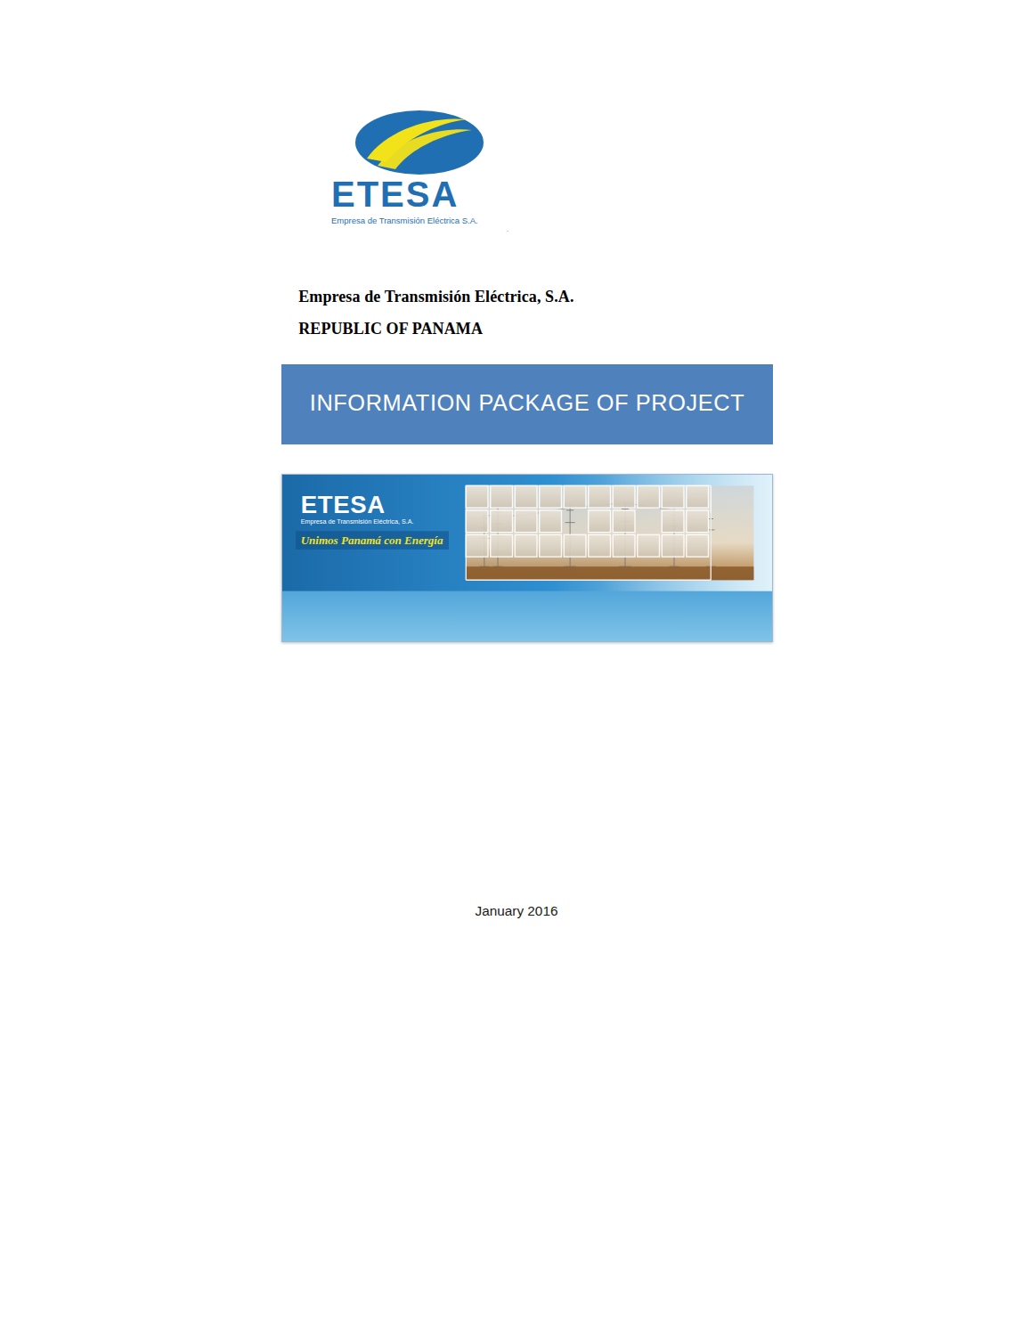ETESA Empresa de Transmisión Eléctrica S.A. .
Empresa de Transmisión Eléctrica, S.A.
REPUBLIC OF PANAMA
INFORMATION PACKAGE OF PROJECT
ETESA Empresa de Transmisión Eléctrica, S.A. Unimos Panamá con Energía
January 2016